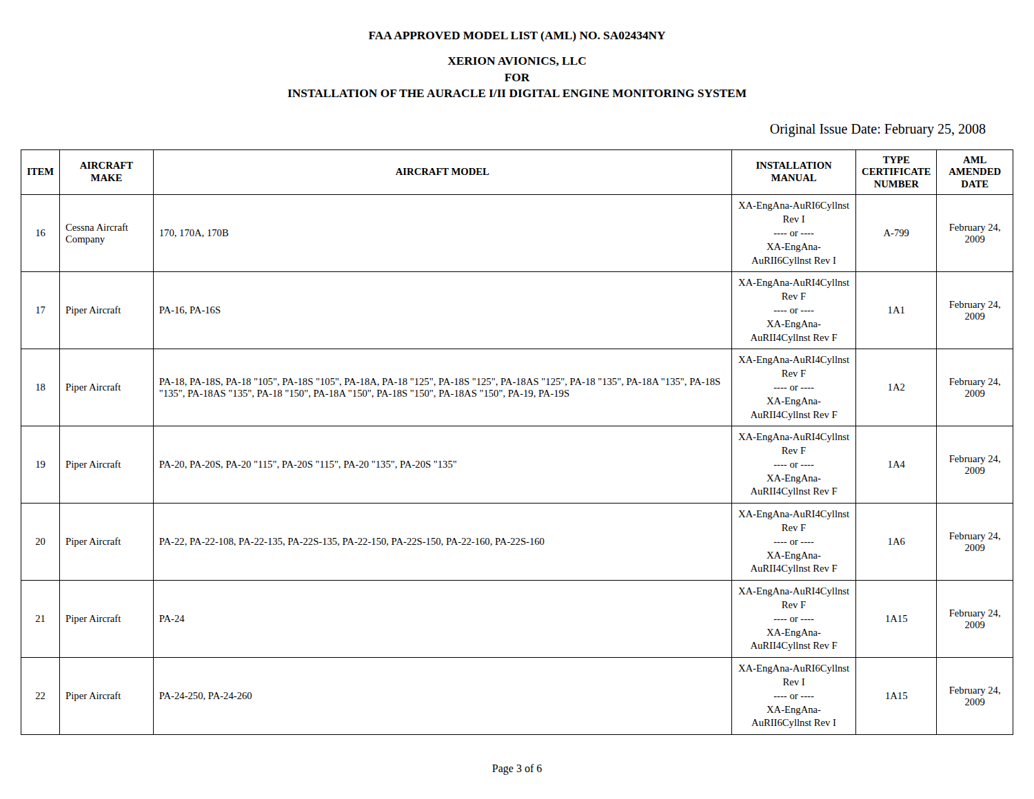FAA APPROVED MODEL LIST (AML) NO. SA02434NY
XERION AVIONICS, LLC
FOR
INSTALLATION OF THE AURACLE I/II DIGITAL ENGINE MONITORING SYSTEM
Original Issue Date: February 25, 2008
| ITEM | AIRCRAFT MAKE | AIRCRAFT MODEL | INSTALLATION MANUAL | TYPE CERTIFICATE NUMBER | AML AMENDED DATE |
| --- | --- | --- | --- | --- | --- |
| 16 | Cessna Aircraft Company | 170, 170A, 170B | XA-EngAna-AuRI6Cyllnst Rev I ---- or ---- XA-EngAna-AuRII6Cyllnst Rev I | A-799 | February 24, 2009 |
| 17 | Piper Aircraft | PA-16, PA-16S | XA-EngAna-AuRI4Cyllnst Rev F ---- or ---- XA-EngAna-AuRII4Cyllnst Rev F | 1A1 | February 24, 2009 |
| 18 | Piper Aircraft | PA-18, PA-18S, PA-18 "105", PA-18S "105", PA-18A, PA-18 "125", PA-18S "125", PA-18AS "125", PA-18 "135", PA-18A "135", PA-18S "135", PA-18AS "135", PA-18 "150", PA-18A "150", PA-18S "150", PA-18AS "150", PA-19, PA-19S | XA-EngAna-AuRI4Cyllnst Rev F ---- or ---- XA-EngAna-AuRII4Cyllnst Rev F | 1A2 | February 24, 2009 |
| 19 | Piper Aircraft | PA-20, PA-20S, PA-20 "115", PA-20S "115", PA-20 "135", PA-20S "135" | XA-EngAna-AuRI4Cyllnst Rev F ---- or ---- XA-EngAna-AuRII4Cyllnst Rev F | 1A4 | February 24, 2009 |
| 20 | Piper Aircraft | PA-22, PA-22-108, PA-22-135, PA-22S-135, PA-22-150, PA-22S-150, PA-22-160, PA-22S-160 | XA-EngAna-AuRI4Cyllnst Rev F ---- or ---- XA-EngAna-AuRII4Cyllnst Rev F | 1A6 | February 24, 2009 |
| 21 | Piper Aircraft | PA-24 | XA-EngAna-AuRI4Cyllnst Rev F ---- or ---- XA-EngAna-AuRII4Cyllnst Rev F | 1A15 | February 24, 2009 |
| 22 | Piper Aircraft | PA-24-250, PA-24-260 | XA-EngAna-AuRI6Cyllnst Rev I ---- or ---- XA-EngAna-AuRII6Cyllnst Rev I | 1A15 | February 24, 2009 |
Page 3 of 6